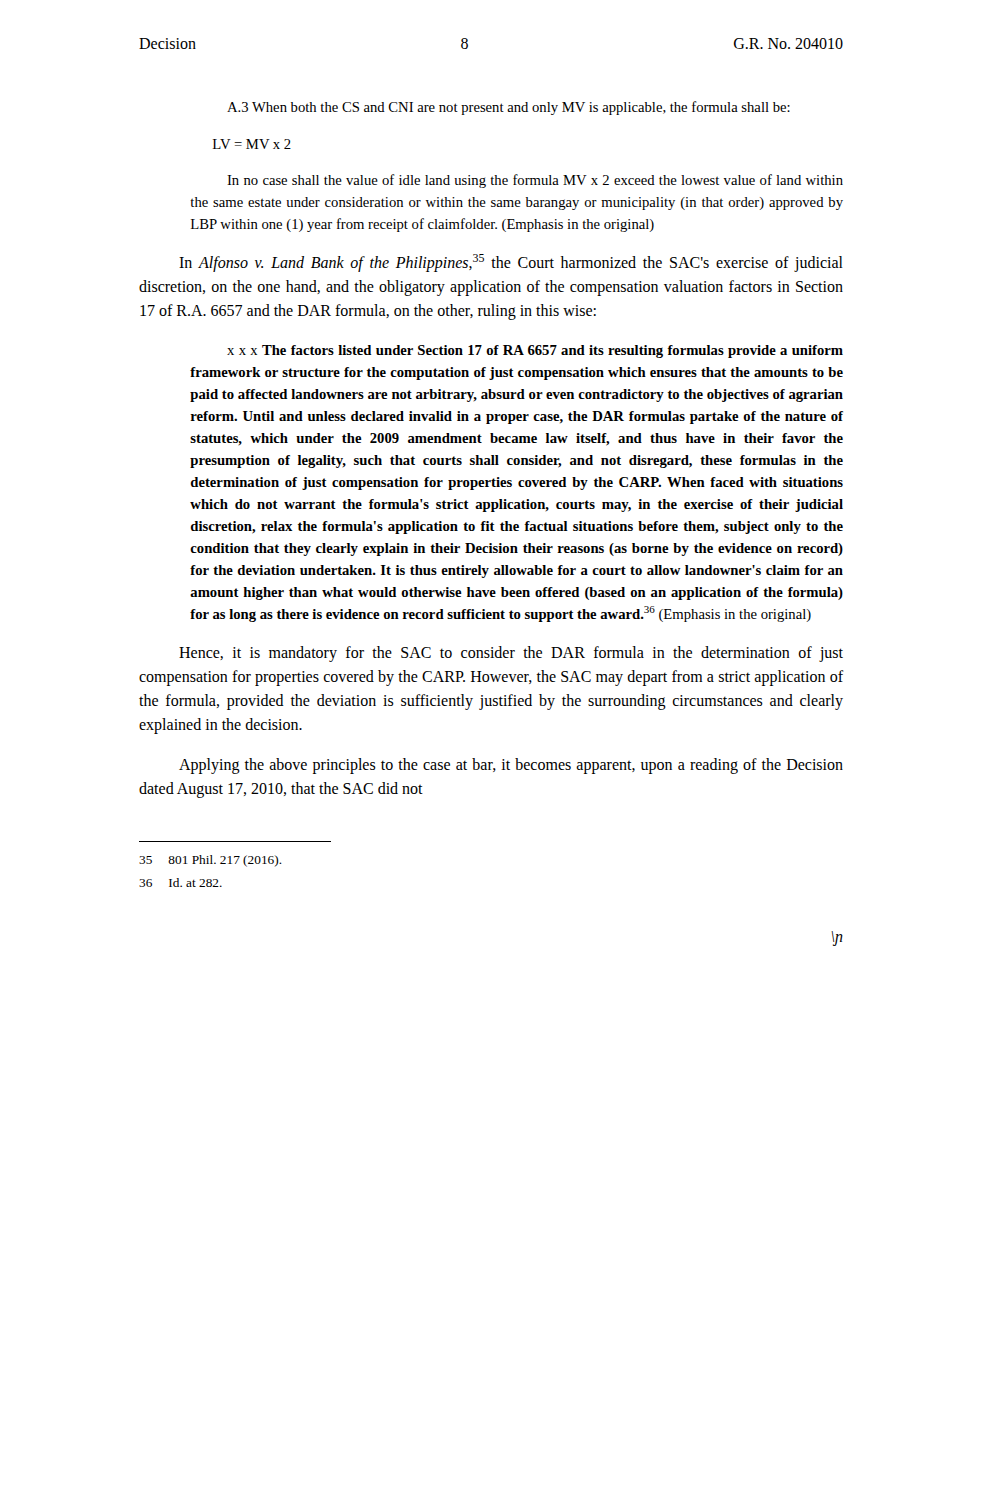Decision
8
G.R. No. 204010
A.3 When both the CS and CNI are not present and only MV is applicable, the formula shall be:
LV = MV x 2
In no case shall the value of idle land using the formula MV x 2 exceed the lowest value of land within the same estate under consideration or within the same barangay or municipality (in that order) approved by LBP within one (1) year from receipt of claimfolder. (Emphasis in the original)
In Alfonso v. Land Bank of the Philippines,35 the Court harmonized the SAC's exercise of judicial discretion, on the one hand, and the obligatory application of the compensation valuation factors in Section 17 of R.A. 6657 and the DAR formula, on the other, ruling in this wise:
x x x The factors listed under Section 17 of RA 6657 and its resulting formulas provide a uniform framework or structure for the computation of just compensation which ensures that the amounts to be paid to affected landowners are not arbitrary, absurd or even contradictory to the objectives of agrarian reform. Until and unless declared invalid in a proper case, the DAR formulas partake of the nature of statutes, which under the 2009 amendment became law itself, and thus have in their favor the presumption of legality, such that courts shall consider, and not disregard, these formulas in the determination of just compensation for properties covered by the CARP. When faced with situations which do not warrant the formula's strict application, courts may, in the exercise of their judicial discretion, relax the formula's application to fit the factual situations before them, subject only to the condition that they clearly explain in their Decision their reasons (as borne by the evidence on record) for the deviation undertaken. It is thus entirely allowable for a court to allow landowner's claim for an amount higher than what would otherwise have been offered (based on an application of the formula) for as long as there is evidence on record sufficient to support the award.36 (Emphasis in the original)
Hence, it is mandatory for the SAC to consider the DAR formula in the determination of just compensation for properties covered by the CARP. However, the SAC may depart from a strict application of the formula, provided the deviation is sufficiently justified by the surrounding circumstances and clearly explained in the decision.
Applying the above principles to the case at bar, it becomes apparent, upon a reading of the Decision dated August 17, 2010, that the SAC did not
35801 Phil. 217 (2016).
36 Id. at 282.
\ɲ